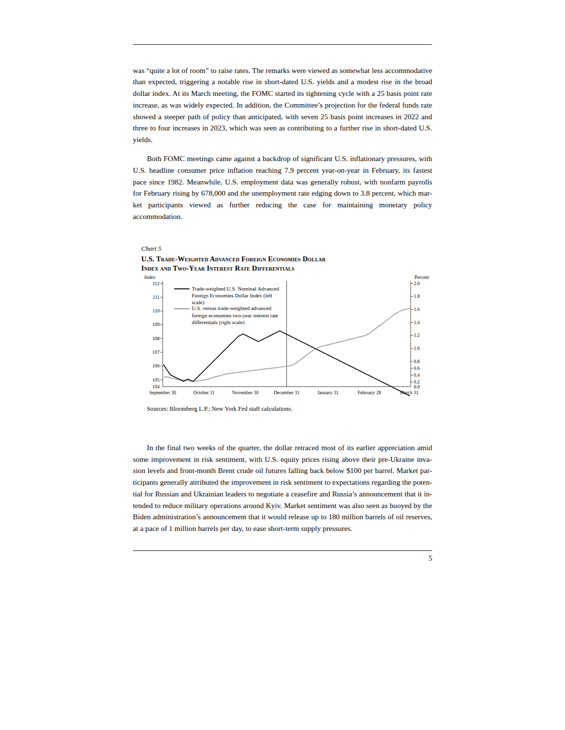was “quite a lot of room” to raise rates. The remarks were viewed as somewhat less accommodative than expected, triggering a notable rise in short-dated U.S. yields and a modest rise in the broad dollar index. At its March meeting, the FOMC started its tightening cycle with a 25 basis point rate increase, as was widely expected. In addition, the Committee’s projection for the federal funds rate showed a steeper path of policy than anticipated, with seven 25 basis point increases in 2022 and three to four increases in 2023, which was seen as contributing to a further rise in short-dated U.S. yields.
Both FOMC meetings came against a backdrop of significant U.S. inflationary pressures, with U.S. headline consumer price inflation reaching 7.9 percent year-on-year in February, its fastest pace since 1982. Meanwhile, U.S. employment data was generally robust, with nonfarm payrolls for February rising by 678,000 and the unemployment rate edging down to 3.8 percent, which market participants viewed as further reducing the case for maintaining monetary policy accommodation.
Chart 5
U.S. Trade-Weighted Advanced Foreign Economies Dollar
Index and Two-Year Interest Rate Differentials
Index Percent 112 111 110 109 108 107 106 105 104 2.0 1.8 1.6 1.4 1.2 1.0 0.8 0.6 0.4 0.2 0.0 Trade-weighted U.S. Nominal Advanced Foreign Economies Dollar Index (left scale) U.S. versus trade-weighted advanced foreign economies two-year interest rate differentials (right scale) September 30 October 31 November 30 December 31 January 31 February 28 March 31
Sources: Bloomberg L.P.; New York Fed staff calculations.
In the final two weeks of the quarter, the dollar retraced most of its earlier appreciation amid some improvement in risk sentiment, with U.S. equity prices rising above their pre-Ukraine invasion levels and front-month Brent crude oil futures falling back below $100 per barrel. Market participants generally attributed the improvement in risk sentiment to expectations regarding the potential for Russian and Ukrainian leaders to negotiate a ceasefire and Russia’s announcement that it intended to reduce military operations around Kyiv. Market sentiment was also seen as buoyed by the Biden administration’s announcement that it would release up to 180 million barrels of oil reserves, at a pace of 1 million barrels per day, to ease short-term supply pressures.
5